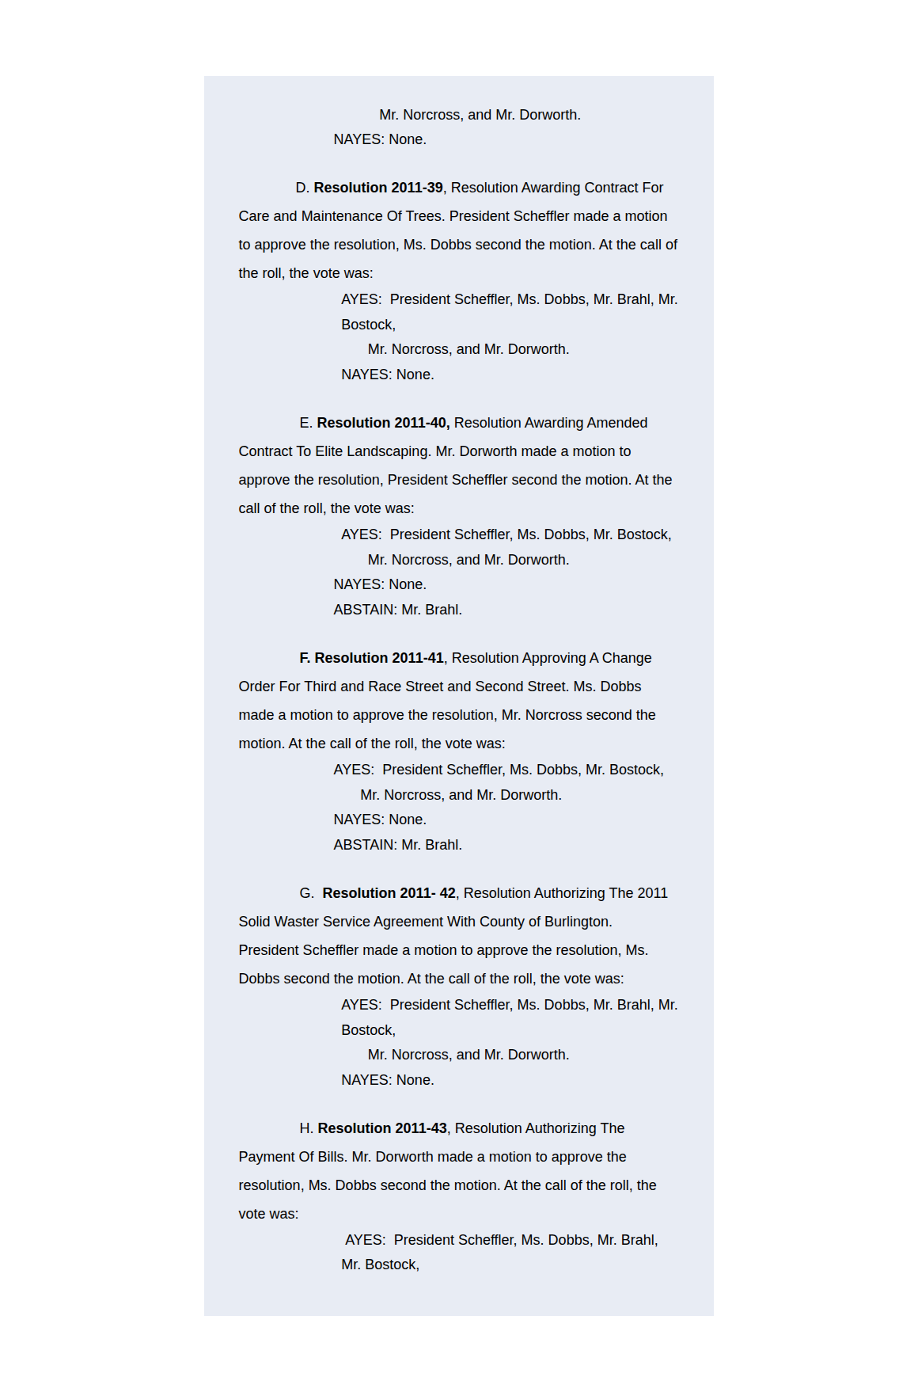Mr. Norcross, and Mr. Dorworth.
NAYES: None.
D. Resolution 2011-39, Resolution Awarding Contract For Care and Maintenance Of Trees. President Scheffler made a motion to approve the resolution, Ms. Dobbs second the motion. At the call of the roll, the vote was:
AYES: President Scheffler, Ms. Dobbs, Mr. Brahl, Mr. Bostock,
Mr. Norcross, and Mr. Dorworth.
NAYES: None.
E. Resolution 2011-40, Resolution Awarding Amended Contract To Elite Landscaping. Mr. Dorworth made a motion to approve the resolution, President Scheffler second the motion. At the call of the roll, the vote was:
AYES: President Scheffler, Ms. Dobbs, Mr. Bostock,
Mr. Norcross, and Mr. Dorworth.
NAYES: None.
ABSTAIN: Mr. Brahl.
F. Resolution 2011-41, Resolution Approving A Change Order For Third and Race Street and Second Street. Ms. Dobbs made a motion to approve the resolution, Mr. Norcross second the motion. At the call of the roll, the vote was:
AYES: President Scheffler, Ms. Dobbs, Mr. Bostock,
Mr. Norcross, and Mr. Dorworth.
NAYES: None.
ABSTAIN: Mr. Brahl.
G. Resolution 2011- 42, Resolution Authorizing The 2011 Solid Waster Service Agreement With County of Burlington. President Scheffler made a motion to approve the resolution, Ms. Dobbs second the motion. At the call of the roll, the vote was:
AYES: President Scheffler, Ms. Dobbs, Mr. Brahl, Mr. Bostock,
Mr. Norcross, and Mr. Dorworth.
NAYES: None.
H. Resolution 2011-43, Resolution Authorizing The Payment Of Bills. Mr. Dorworth made a motion to approve the resolution, Ms. Dobbs second the motion. At the call of the roll, the vote was:
AYES: President Scheffler, Ms. Dobbs, Mr. Brahl, Mr. Bostock,